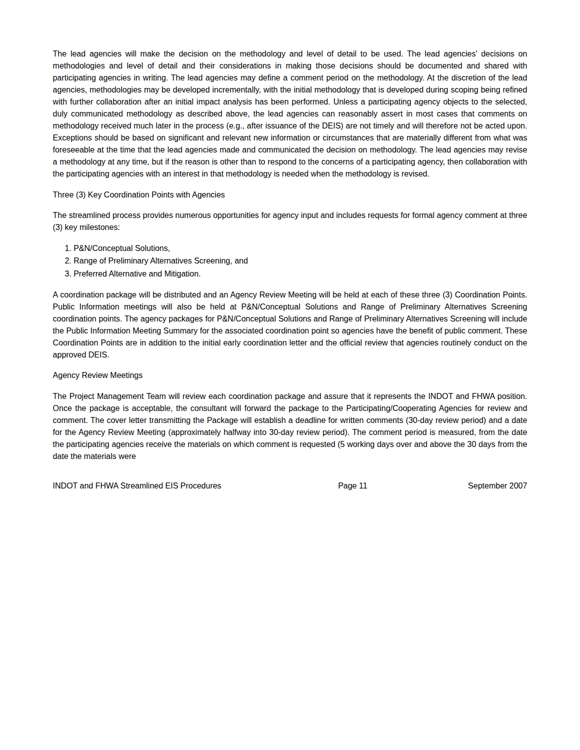The lead agencies will make the decision on the methodology and level of detail to be used. The lead agencies' decisions on methodologies and level of detail and their considerations in making those decisions should be documented and shared with participating agencies in writing. The lead agencies may define a comment period on the methodology. At the discretion of the lead agencies, methodologies may be developed incrementally, with the initial methodology that is developed during scoping being refined with further collaboration after an initial impact analysis has been performed. Unless a participating agency objects to the selected, duly communicated methodology as described above, the lead agencies can reasonably assert in most cases that comments on methodology received much later in the process (e.g., after issuance of the DEIS) are not timely and will therefore not be acted upon. Exceptions should be based on significant and relevant new information or circumstances that are materially different from what was foreseeable at the time that the lead agencies made and communicated the decision on methodology. The lead agencies may revise a methodology at any time, but if the reason is other than to respond to the concerns of a participating agency, then collaboration with the participating agencies with an interest in that methodology is needed when the methodology is revised.
Three (3) Key Coordination Points with Agencies
The streamlined process provides numerous opportunities for agency input and includes requests for formal agency comment at three (3) key milestones:
P&N/Conceptual Solutions,
Range of Preliminary Alternatives Screening, and
Preferred Alternative and Mitigation.
A coordination package will be distributed and an Agency Review Meeting will be held at each of these three (3) Coordination Points. Public Information meetings will also be held at P&N/Conceptual Solutions and Range of Preliminary Alternatives Screening coordination points. The agency packages for P&N/Conceptual Solutions and Range of Preliminary Alternatives Screening will include the Public Information Meeting Summary for the associated coordination point so agencies have the benefit of public comment. These Coordination Points are in addition to the initial early coordination letter and the official review that agencies routinely conduct on the approved DEIS.
Agency Review Meetings
The Project Management Team will review each coordination package and assure that it represents the INDOT and FHWA position. Once the package is acceptable, the consultant will forward the package to the Participating/Cooperating Agencies for review and comment. The cover letter transmitting the Package will establish a deadline for written comments (30-day review period) and a date for the Agency Review Meeting (approximately halfway into 30-day review period). The comment period is measured, from the date the participating agencies receive the materials on which comment is requested (5 working days over and above the 30 days from the date the materials were
INDOT and FHWA Streamlined EIS Procedures
Page 11
September 2007